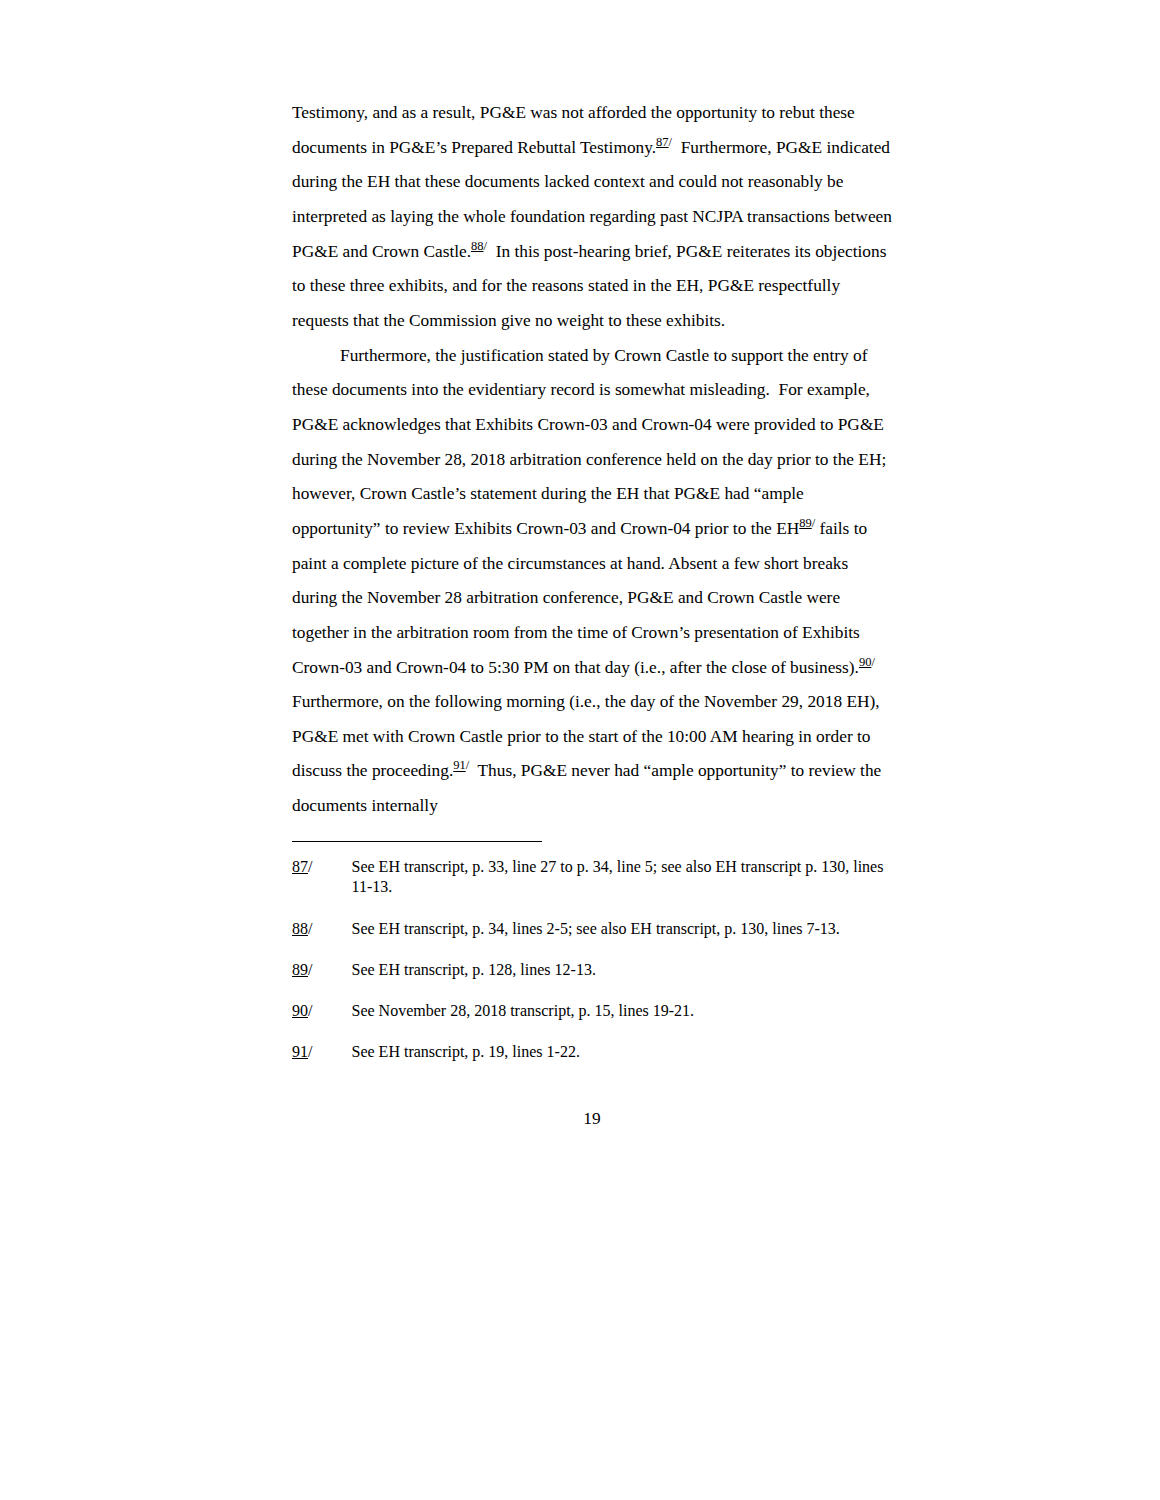Testimony, and as a result, PG&E was not afforded the opportunity to rebut these documents in PG&E’s Prepared Rebuttal Testimony.87/ Furthermore, PG&E indicated during the EH that these documents lacked context and could not reasonably be interpreted as laying the whole foundation regarding past NCJPA transactions between PG&E and Crown Castle.88/ In this post-hearing brief, PG&E reiterates its objections to these three exhibits, and for the reasons stated in the EH, PG&E respectfully requests that the Commission give no weight to these exhibits.
Furthermore, the justification stated by Crown Castle to support the entry of these documents into the evidentiary record is somewhat misleading. For example, PG&E acknowledges that Exhibits Crown-03 and Crown-04 were provided to PG&E during the November 28, 2018 arbitration conference held on the day prior to the EH; however, Crown Castle’s statement during the EH that PG&E had “ample opportunity” to review Exhibits Crown-03 and Crown-04 prior to the EH89/ fails to paint a complete picture of the circumstances at hand. Absent a few short breaks during the November 28 arbitration conference, PG&E and Crown Castle were together in the arbitration room from the time of Crown’s presentation of Exhibits Crown-03 and Crown-04 to 5:30 PM on that day (i.e., after the close of business).90/ Furthermore, on the following morning (i.e., the day of the November 29, 2018 EH), PG&E met with Crown Castle prior to the start of the 10:00 AM hearing in order to discuss the proceeding.91/ Thus, PG&E never had “ample opportunity” to review the documents internally
87/
See EH transcript, p. 33, line 27 to p. 34, line 5; see also EH transcript p. 130, lines 11-13.
88/
See EH transcript, p. 34, lines 2-5; see also EH transcript, p. 130, lines 7-13.
89/
See EH transcript, p. 128, lines 12-13.
90/
See November 28, 2018 transcript, p. 15, lines 19-21.
91/
See EH transcript, p. 19, lines 1-22.
19